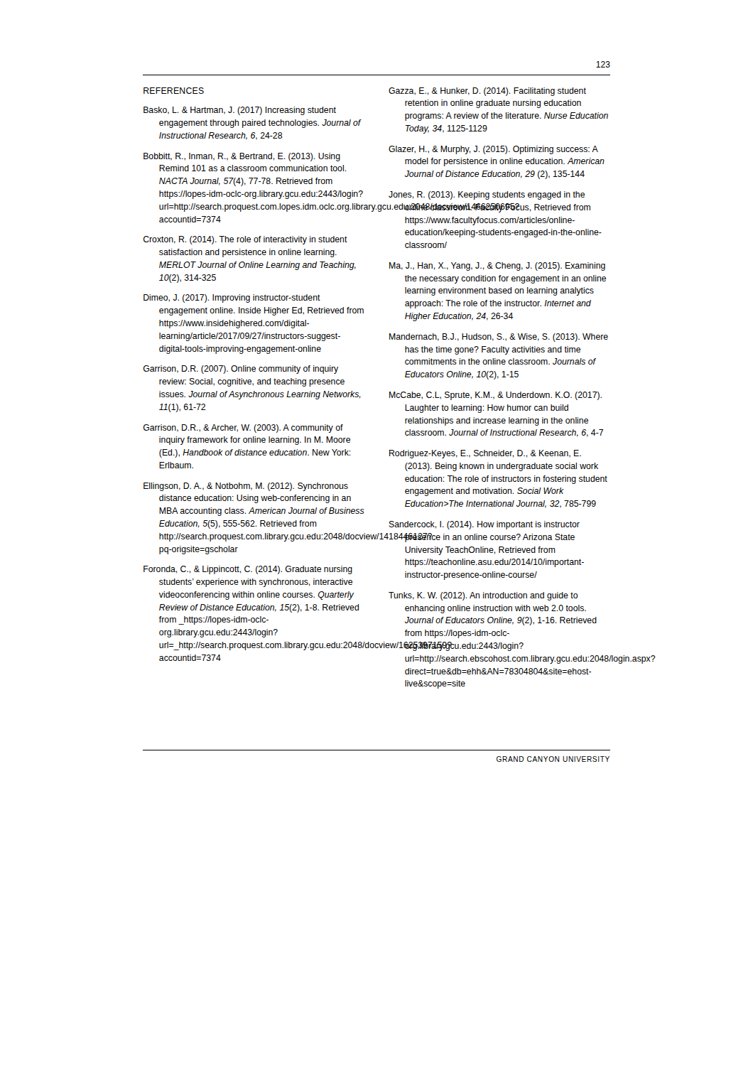123
REFERENCES
Basko, L. & Hartman, J. (2017) Increasing student engagement through paired technologies. Journal of Instructional Research, 6, 24-28
Bobbitt, R., Inman, R., & Bertrand, E. (2013). Using Remind 101 as a classroom communication tool. NACTA Journal, 57(4), 77-78. Retrieved from https://lopes-idm-oclc-org.library.gcu.edu:2443/login?url=http://search.proquest.com.lopes.idm.oclc.org.library.gcu.edu:2048/docview/1466250695?accountid=7374
Croxton, R. (2014). The role of interactivity in student satisfaction and persistence in online learning. MERLOT Journal of Online Learning and Teaching, 10(2), 314-325
Dimeo, J. (2017). Improving instructor-student engagement online. Inside Higher Ed, Retrieved from https://www.insidehighered.com/digital-learning/article/2017/09/27/instructors-suggest-digital-tools-improving-engagement-online
Garrison, D.R. (2007). Online community of inquiry review: Social, cognitive, and teaching presence issues. Journal of Asynchronous Learning Networks, 11(1), 61-72
Garrison, D.R., & Archer, W. (2003). A community of inquiry framework for online learning. In M. Moore (Ed.), Handbook of distance education. New York: Erlbaum.
Ellingson, D. A., & Notbohm, M. (2012). Synchronous distance education: Using web-conferencing in an MBA accounting class. American Journal of Business Education, 5(5), 555-562. Retrieved from http://search.proquest.com.library.gcu.edu:2048/docview/1418446127?pq-origsite=gscholar
Foronda, C., & Lippincott, C. (2014). Graduate nursing students’ experience with synchronous, interactive videoconferencing within online courses. Quarterly Review of Distance Education, 15(2), 1-8. Retrieved from _https://lopes-idm-oclc-org.library.gcu.edu:2443/login?url=_http://search.proquest.com.library.gcu.edu:2048/docview/1625397159?accountid=7374
Gazza, E., & Hunker, D. (2014). Facilitating student retention in online graduate nursing education programs: A review of the literature. Nurse Education Today, 34, 1125-1129
Glazer, H., & Murphy, J. (2015). Optimizing success: A model for persistence in online education. American Journal of Distance Education, 29 (2), 135-144
Jones, R. (2013). Keeping students engaged in the online classroom. Faculty Focus, Retrieved from https://www.facultyfocus.com/articles/online-education/keeping-students-engaged-in-the-online-classroom/
Ma, J., Han, X., Yang, J., & Cheng, J. (2015). Examining the necessary condition for engagement in an online learning environment based on learning analytics approach: The role of the instructor. Internet and Higher Education, 24, 26-34
Mandernach, B.J., Hudson, S., & Wise, S. (2013). Where has the time gone? Faculty activities and time commitments in the online classroom. Journals of Educators Online, 10(2), 1-15
McCabe, C.L, Sprute, K.M., & Underdown. K.O. (2017). Laughter to learning: How humor can build relationships and increase learning in the online classroom. Journal of Instructional Research, 6, 4-7
Rodriguez-Keyes, E., Schneider, D., & Keenan, E. (2013). Being known in undergraduate social work education: The role of instructors in fostering student engagement and motivation. Social Work Education>The International Journal, 32, 785-799
Sandercock, I. (2014). How important is instructor presence in an online course? Arizona State University TeachOnline, Retrieved from https://teachonline.asu.edu/2014/10/important-instructor-presence-online-course/
Tunks, K. W. (2012). An introduction and guide to enhancing online instruction with web 2.0 tools. Journal of Educators Online, 9(2), 1-16. Retrieved from https://lopes-idm-oclc-org.library.gcu.edu:2443/login?url=http://search.ebscohost.com.library.gcu.edu:2048/login.aspx?direct=true&db=ehh&AN=78304804&site=ehost-live&scope=site
GRAND CANYON UNIVERSITY